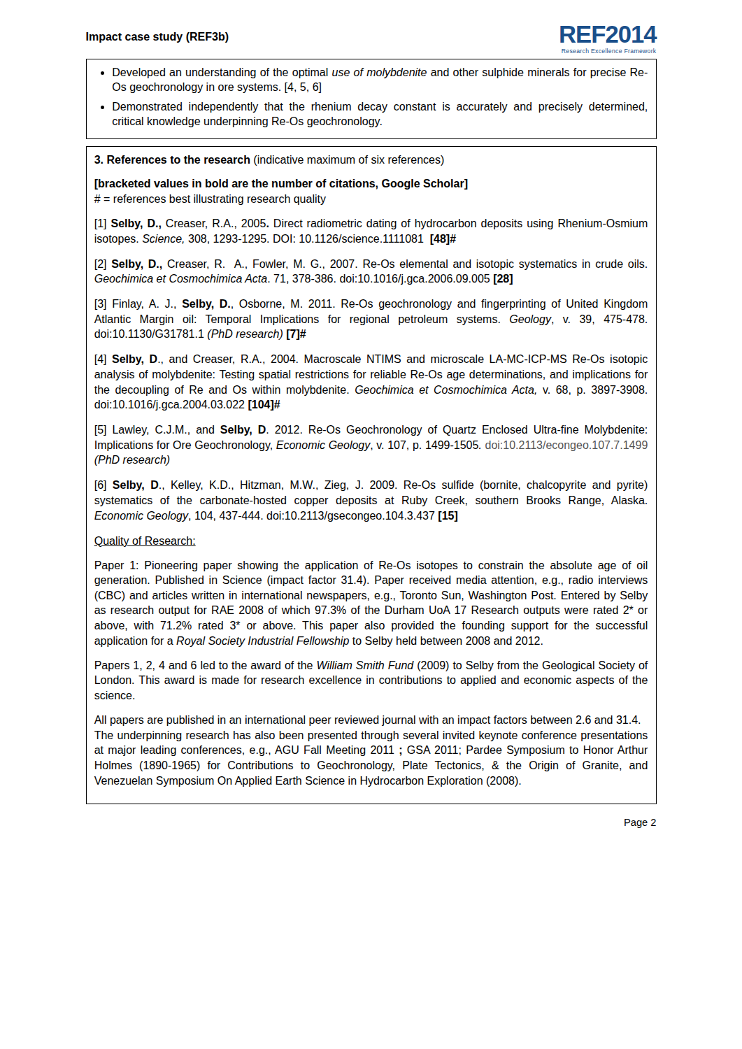Impact case study (REF3b)
REF2014
Research Excellence Framework
Developed an understanding of the optimal use of molybdenite and other sulphide minerals for precise Re-Os geochronology in ore systems. [4, 5, 6]
Demonstrated independently that the rhenium decay constant is accurately and precisely determined, critical knowledge underpinning Re-Os geochronology.
3. References to the research (indicative maximum of six references)
[bracketed values in bold are the number of citations, Google Scholar]
# = references best illustrating research quality
[1] Selby, D., Creaser, R.A., 2005. Direct radiometric dating of hydrocarbon deposits using Rhenium-Osmium isotopes. Science, 308, 1293-1295. DOI: 10.1126/science.1111081 [48]#
[2] Selby, D., Creaser, R. A., Fowler, M. G., 2007. Re-Os elemental and isotopic systematics in crude oils. Geochimica et Cosmochimica Acta. 71, 378-386. doi:10.1016/j.gca.2006.09.005 [28]
[3] Finlay, A. J., Selby, D., Osborne, M. 2011. Re-Os geochronology and fingerprinting of United Kingdom Atlantic Margin oil: Temporal Implications for regional petroleum systems. Geology, v. 39, 475-478. doi:10.1130/G31781.1 (PhD research) [7]#
[4] Selby, D., and Creaser, R.A., 2004. Macroscale NTIMS and microscale LA-MC-ICP-MS Re-Os isotopic analysis of molybdenite: Testing spatial restrictions for reliable Re-Os age determinations, and implications for the decoupling of Re and Os within molybdenite. Geochimica et Cosmochimica Acta, v. 68, p. 3897-3908. doi:10.1016/j.gca.2004.03.022 [104]#
[5] Lawley, C.J.M., and Selby, D. 2012. Re-Os Geochronology of Quartz Enclosed Ultra-fine Molybdenite: Implications for Ore Geochronology, Economic Geology, v. 107, p. 1499-1505. doi:10.2113/econgeo.107.7.1499 (PhD research)
[6] Selby, D., Kelley, K.D., Hitzman, M.W., Zieg, J. 2009. Re-Os sulfide (bornite, chalcopyrite and pyrite) systematics of the carbonate-hosted copper deposits at Ruby Creek, southern Brooks Range, Alaska. Economic Geology, 104, 437-444. doi:10.2113/gsecongeo.104.3.437 [15]
Quality of Research:
Paper 1: Pioneering paper showing the application of Re-Os isotopes to constrain the absolute age of oil generation. Published in Science (impact factor 31.4). Paper received media attention, e.g., radio interviews (CBC) and articles written in international newspapers, e.g., Toronto Sun, Washington Post. Entered by Selby as research output for RAE 2008 of which 97.3% of the Durham UoA 17 Research outputs were rated 2* or above, with 71.2% rated 3* or above. This paper also provided the founding support for the successful application for a Royal Society Industrial Fellowship to Selby held between 2008 and 2012.
Papers 1, 2, 4 and 6 led to the award of the William Smith Fund (2009) to Selby from the Geological Society of London. This award is made for research excellence in contributions to applied and economic aspects of the science.
All papers are published in an international peer reviewed journal with an impact factors between 2.6 and 31.4.
The underpinning research has also been presented through several invited keynote conference presentations at major leading conferences, e.g., AGU Fall Meeting 2011 ; GSA 2011; Pardee Symposium to Honor Arthur Holmes (1890-1965) for Contributions to Geochronology, Plate Tectonics, & the Origin of Granite, and Venezuelan Symposium On Applied Earth Science in Hydrocarbon Exploration (2008).
Page 2